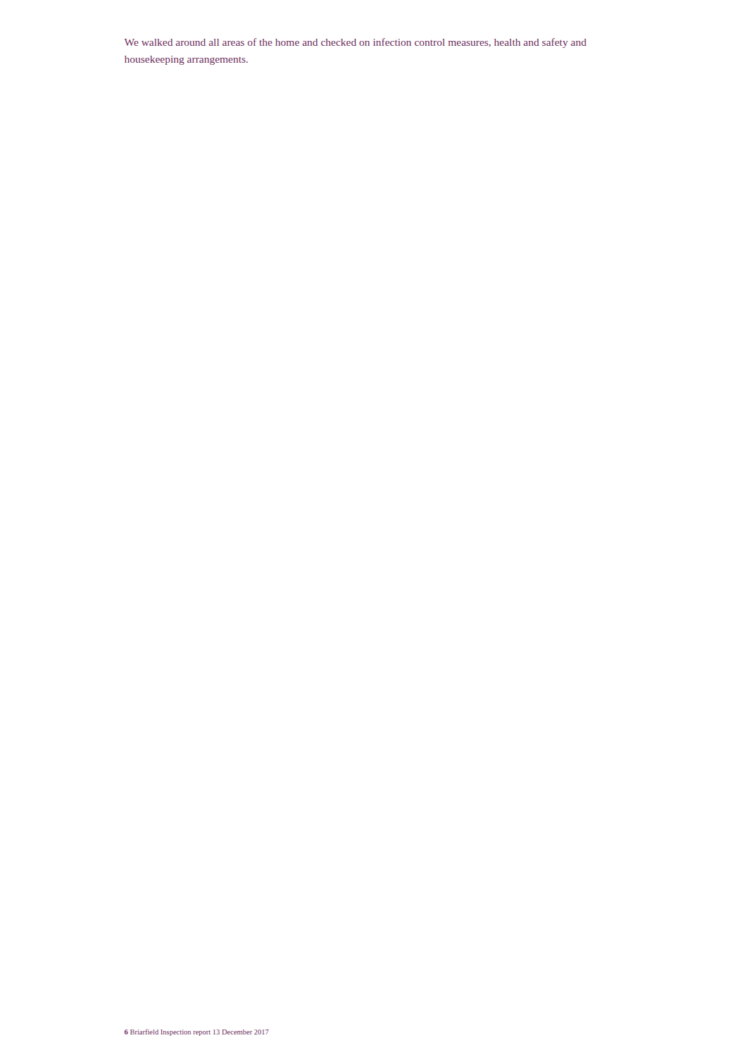We walked around all areas of the home and checked on infection control measures, health and safety and housekeeping arrangements.
6 Briarfield Inspection report 13 December 2017